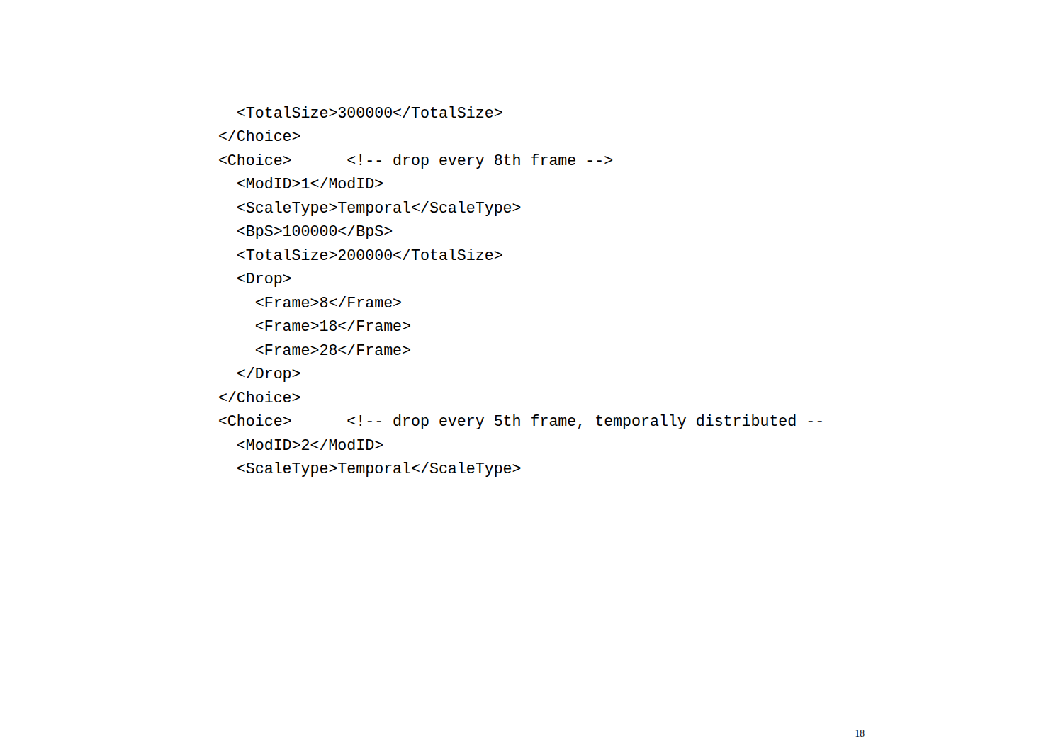<TotalSize>300000</TotalSize>
</Choice>
<Choice>      <!-- drop every 8th frame -->
  <ModID>1</ModID>
  <ScaleType>Temporal</ScaleType>
  <BpS>100000</BpS>
  <TotalSize>200000</TotalSize>
  <Drop>
    <Frame>8</Frame>
    <Frame>18</Frame>
    <Frame>28</Frame>
  </Drop>
</Choice>
<Choice>      <!-- drop every 5th frame, temporally distributed --
  <ModID>2</ModID>
  <ScaleType>Temporal</ScaleType>
18